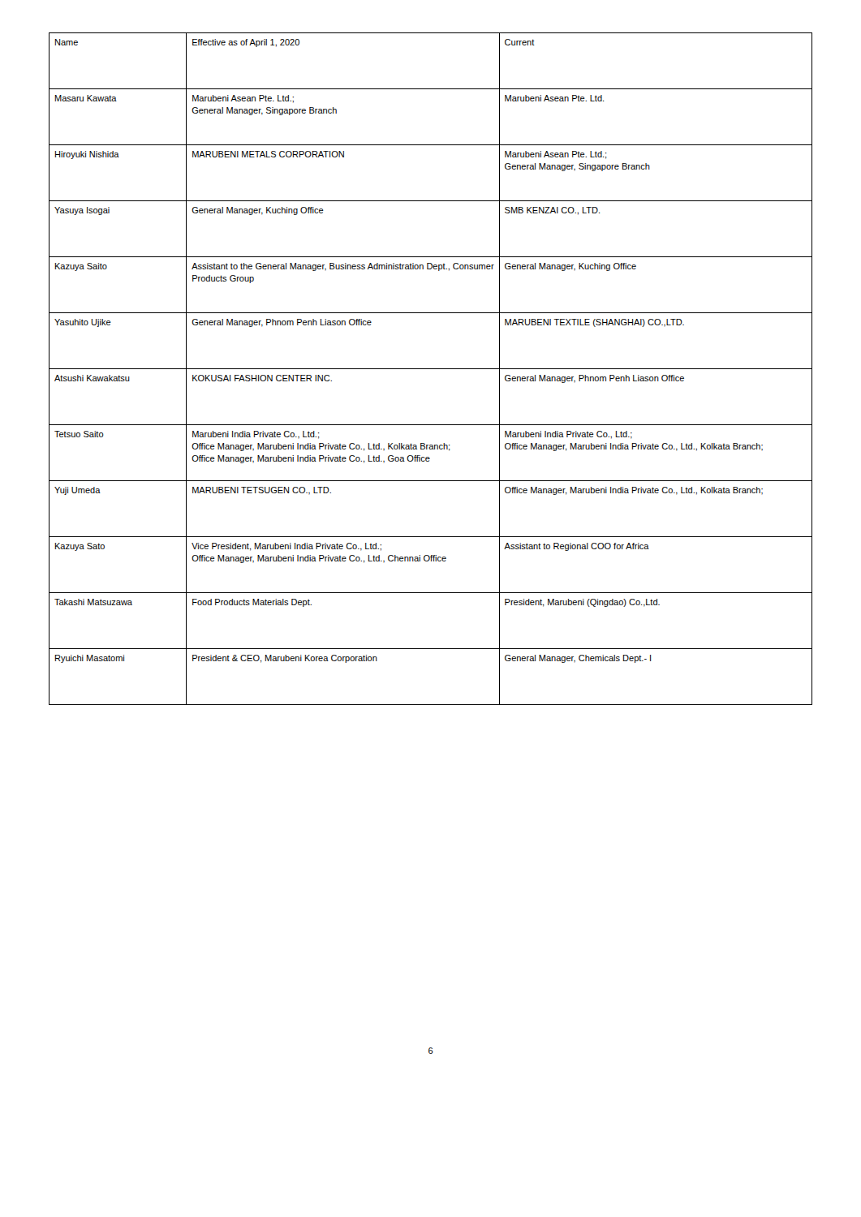| Name | Effective as of April 1, 2020 | Current |
| Masaru Kawata | Marubeni Asean Pte. Ltd.; General Manager, Singapore Branch | Marubeni Asean Pte. Ltd. |
| Hiroyuki Nishida | MARUBENI METALS CORPORATION | Marubeni Asean Pte. Ltd.; General Manager, Singapore Branch |
| Yasuya Isogai | General Manager, Kuching Office | SMB KENZAI CO., LTD. |
| Kazuya Saito | Assistant to the General Manager, Business Administration Dept., Consumer Products Group | General Manager, Kuching Office |
| Yasuhito Ujike | General Manager, Phnom Penh Liason Office | MARUBENI TEXTILE (SHANGHAI) CO.,LTD. |
| Atsushi Kawakatsu | KOKUSAI FASHION CENTER INC. | General Manager, Phnom Penh Liason Office |
| Tetsuo Saito | Marubeni India Private Co., Ltd.; Office Manager, Marubeni India Private Co., Ltd., Kolkata Branch; Office Manager, Marubeni India Private Co., Ltd., Goa Office | Marubeni India Private Co., Ltd.; Office Manager, Marubeni India Private Co., Ltd., Kolkata Branch; |
| Yuji Umeda | MARUBENI TETSUGEN CO., LTD. | Office Manager, Marubeni India Private Co., Ltd., Kolkata Branch; |
| Kazuya Sato | Vice President, Marubeni India Private Co., Ltd.; Office Manager, Marubeni India Private Co., Ltd., Chennai Office | Assistant to Regional COO for Africa |
| Takashi Matsuzawa | Food Products Materials Dept. | President, Marubeni (Qingdao) Co.,Ltd. |
| Ryuichi Masatomi | President & CEO, Marubeni Korea Corporation | General Manager, Chemicals Dept.- I |
6